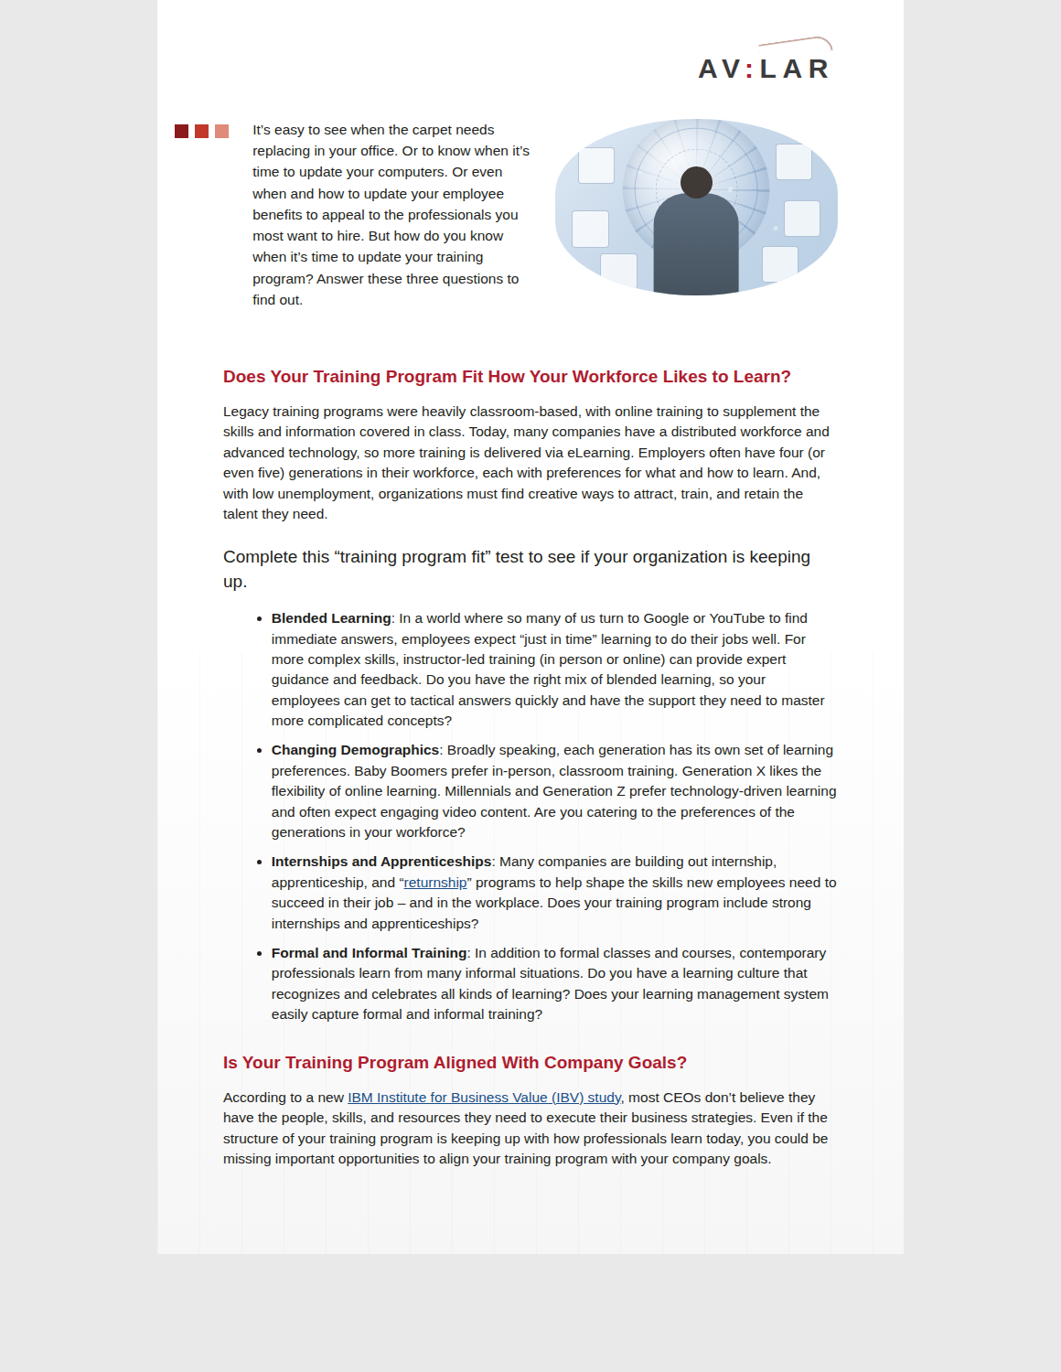AV: LAR
It’s easy to see when the carpet needs replacing in your office. Or to know when it’s time to update your computers. Or even when and how to update your employee benefits to appeal to the professionals you most want to hire. But how do you know when it’s time to update your training program? Answer these three questions to find out.
Does Your Training Program Fit How Your Workforce Likes to Learn?
Legacy training programs were heavily classroom-based, with online training to supplement the skills and information covered in class. Today, many companies have a distributed workforce and advanced technology, so more training is delivered via eLearning. Employers often have four (or even five) generations in their workforce, each with preferences for what and how to learn. And, with low unemployment, organizations must find creative ways to attract, train, and retain the talent they need.
Complete this “training program fit” test to see if your organization is keeping up.
Blended Learning: In a world where so many of us turn to Google or YouTube to find immediate answers, employees expect “just in time” learning to do their jobs well. For more complex skills, instructor-led training (in person or online) can provide expert guidance and feedback. Do you have the right mix of blended learning, so your employees can get to tactical answers quickly and have the support they need to master more complicated concepts?
Changing Demographics: Broadly speaking, each generation has its own set of learning preferences. Baby Boomers prefer in-person, classroom training. Generation X likes the flexibility of online learning. Millennials and Generation Z prefer technology-driven learning and often expect engaging video content. Are you catering to the preferences of the generations in your workforce?
Internships and Apprenticeships: Many companies are building out internship, apprenticeship, and “returnship” programs to help shape the skills new employees need to succeed in their job – and in the workplace. Does your training program include strong internships and apprenticeships?
Formal and Informal Training: In addition to formal classes and courses, contemporary professionals learn from many informal situations. Do you have a learning culture that recognizes and celebrates all kinds of learning? Does your learning management system easily capture formal and informal training?
Is Your Training Program Aligned With Company Goals?
According to a new IBM Institute for Business Value (IBV) study, most CEOs don’t believe they have the people, skills, and resources they need to execute their business strategies. Even if the structure of your training program is keeping up with how professionals learn today, you could be missing important opportunities to align your training program with your company goals.